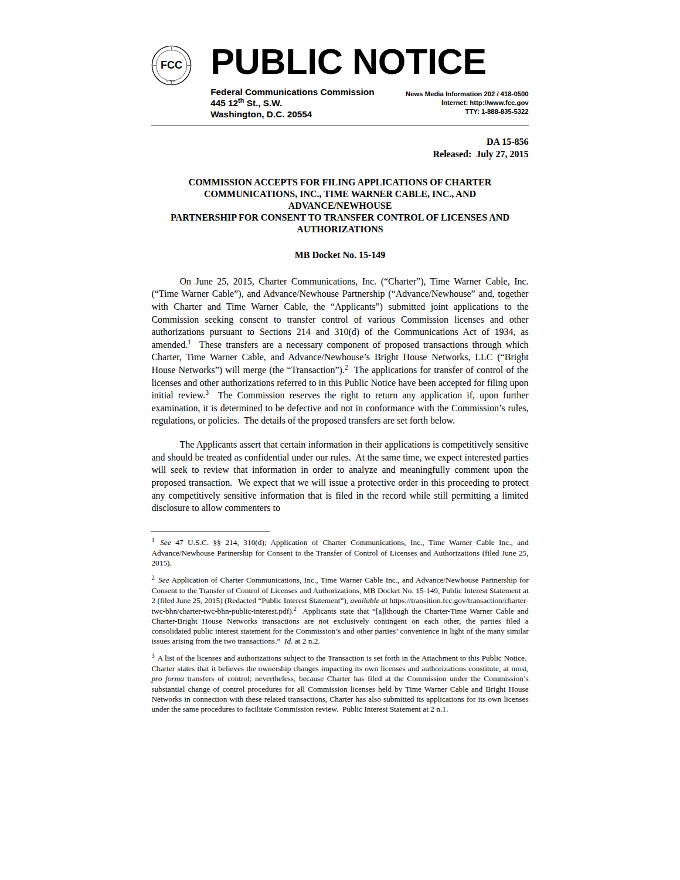FCC U.S.A.
PUBLIC NOTICE
Federal Communications Commission
445 12th St., S.W.
Washington, D.C. 20554
News Media Information 202 / 418-0500
Internet: http://www.fcc.gov
TTY: 1-888-835-5322
DA 15-856
Released: July 27, 2015
Commission Accepts for Filing Applications of Charter
Communications, Inc., Time Warner Cable, Inc., and Advance/Newhouse
Partnership for Consent to Transfer Control of Licenses and
Authorizations
MB Docket No. 15-149
On June 25, 2015, Charter Communications, Inc. (“Charter”), Time Warner Cable, Inc. (“Time Warner Cable”), and Advance/Newhouse Partnership (“Advance/Newhouse” and, together with Charter and Time Warner Cable, the “Applicants”) submitted joint applications to the Commission seeking consent to transfer control of various Commission licenses and other authorizations pursuant to Sections 214 and 310(d) of the Communications Act of 1934, as amended.1 These transfers are a necessary component of proposed transactions through which Charter, Time Warner Cable, and Advance/Newhouse’s Bright House Networks, LLC (“Bright House Networks”) will merge (the “Transaction”).2 The applications for transfer of control of the licenses and other authorizations referred to in this Public Notice have been accepted for filing upon initial review.3 The Commission reserves the right to return any application if, upon further examination, it is determined to be defective and not in conformance with the Commission’s rules, regulations, or policies. The details of the proposed transfers are set forth below.
The Applicants assert that certain information in their applications is competitively sensitive and should be treated as confidential under our rules. At the same time, we expect interested parties will seek to review that information in order to analyze and meaningfully comment upon the proposed transaction. We expect that we will issue a protective order in this proceeding to protect any competitively sensitive information that is filed in the record while still permitting a limited disclosure to allow commenters to
1 See 47 U.S.C. §§ 214, 310(d); Application of Charter Communications, Inc., Time Warner Cable Inc., and Advance/Newhouse Partnership for Consent to the Transfer of Control of Licenses and Authorizations (filed June 25, 2015).
2 See Application of Charter Communications, Inc., Time Warner Cable Inc., and Advance/Newhouse Partnership for Consent to the Transfer of Control of Licenses and Authorizations, MB Docket No. 15-149, Public Interest Statement at 2 (filed June 25, 2015) (Redacted “Public Interest Statement”), available at https://transition.fcc.gov/transaction/charter-twc-bhn/charter-twc-bhn-public-interest.pdf).2 Applicants state that “[a]lthough the Charter-Time Warner Cable and Charter-Bright House Networks transactions are not exclusively contingent on each other, the parties filed a consolidated public interest statement for the Commission’s and other parties’ convenience in light of the many similar issues arising from the two transactions.” Id. at 2 n.2.
3 A list of the licenses and authorizations subject to the Transaction is set forth in the Attachment to this Public Notice. Charter states that it believes the ownership changes impacting its own licenses and authorizations constitute, at most, pro forma transfers of control; nevertheless, because Charter has filed at the Commission under the Commission’s substantial change of control procedures for all Commission licenses held by Time Warner Cable and Bright House Networks in connection with these related transactions, Charter has also submitted its applications for its own licenses under the same procedures to facilitate Commission review. Public Interest Statement at 2 n.1.